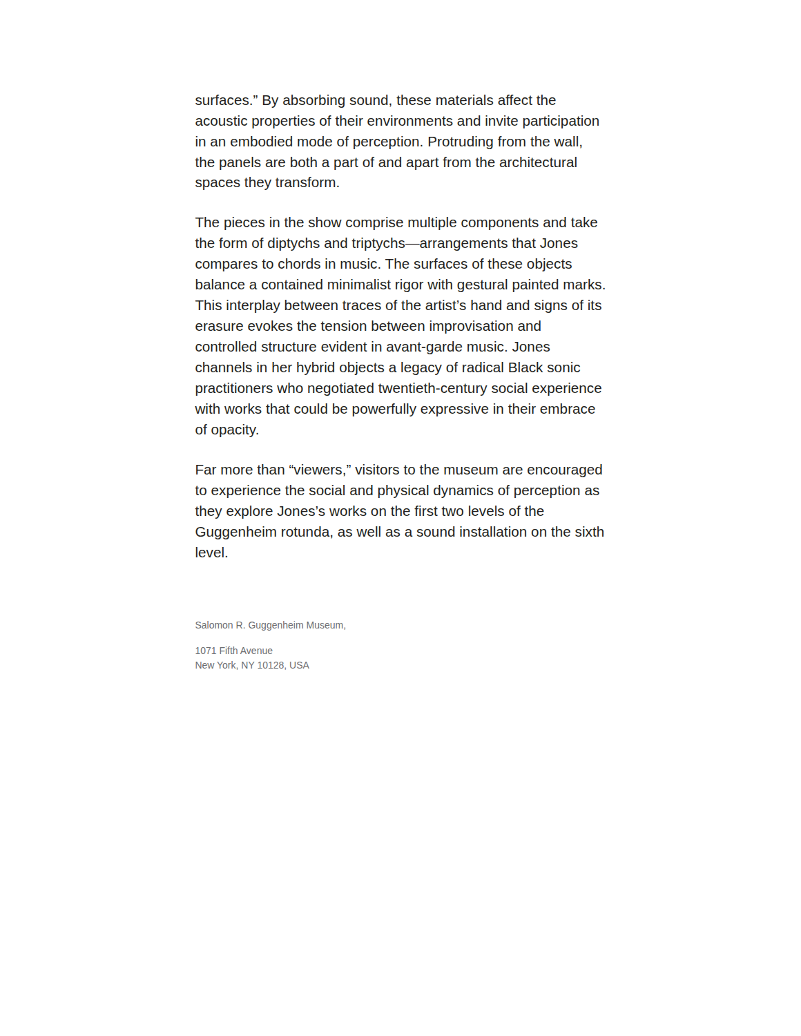surfaces.” By absorbing sound, these materials affect the acoustic properties of their environments and invite participation in an embodied mode of perception. Protruding from the wall, the panels are both a part of and apart from the architectural spaces they transform.
The pieces in the show comprise multiple components and take the form of diptychs and triptychs—arrangements that Jones compares to chords in music. The surfaces of these objects balance a contained minimalist rigor with gestural painted marks. This interplay between traces of the artist’s hand and signs of its erasure evokes the tension between improvisation and controlled structure evident in avant-garde music. Jones channels in her hybrid objects a legacy of radical Black sonic practitioners who negotiated twentieth-century social experience with works that could be powerfully expressive in their embrace of opacity.
Far more than “viewers,” visitors to the museum are encouraged to experience the social and physical dynamics of perception as they explore Jones’s works on the first two levels of the Guggenheim rotunda, as well as a sound installation on the sixth level.
Salomon R. Guggenheim Museum,
1071 Fifth Avenue
New York, NY 10128, USA